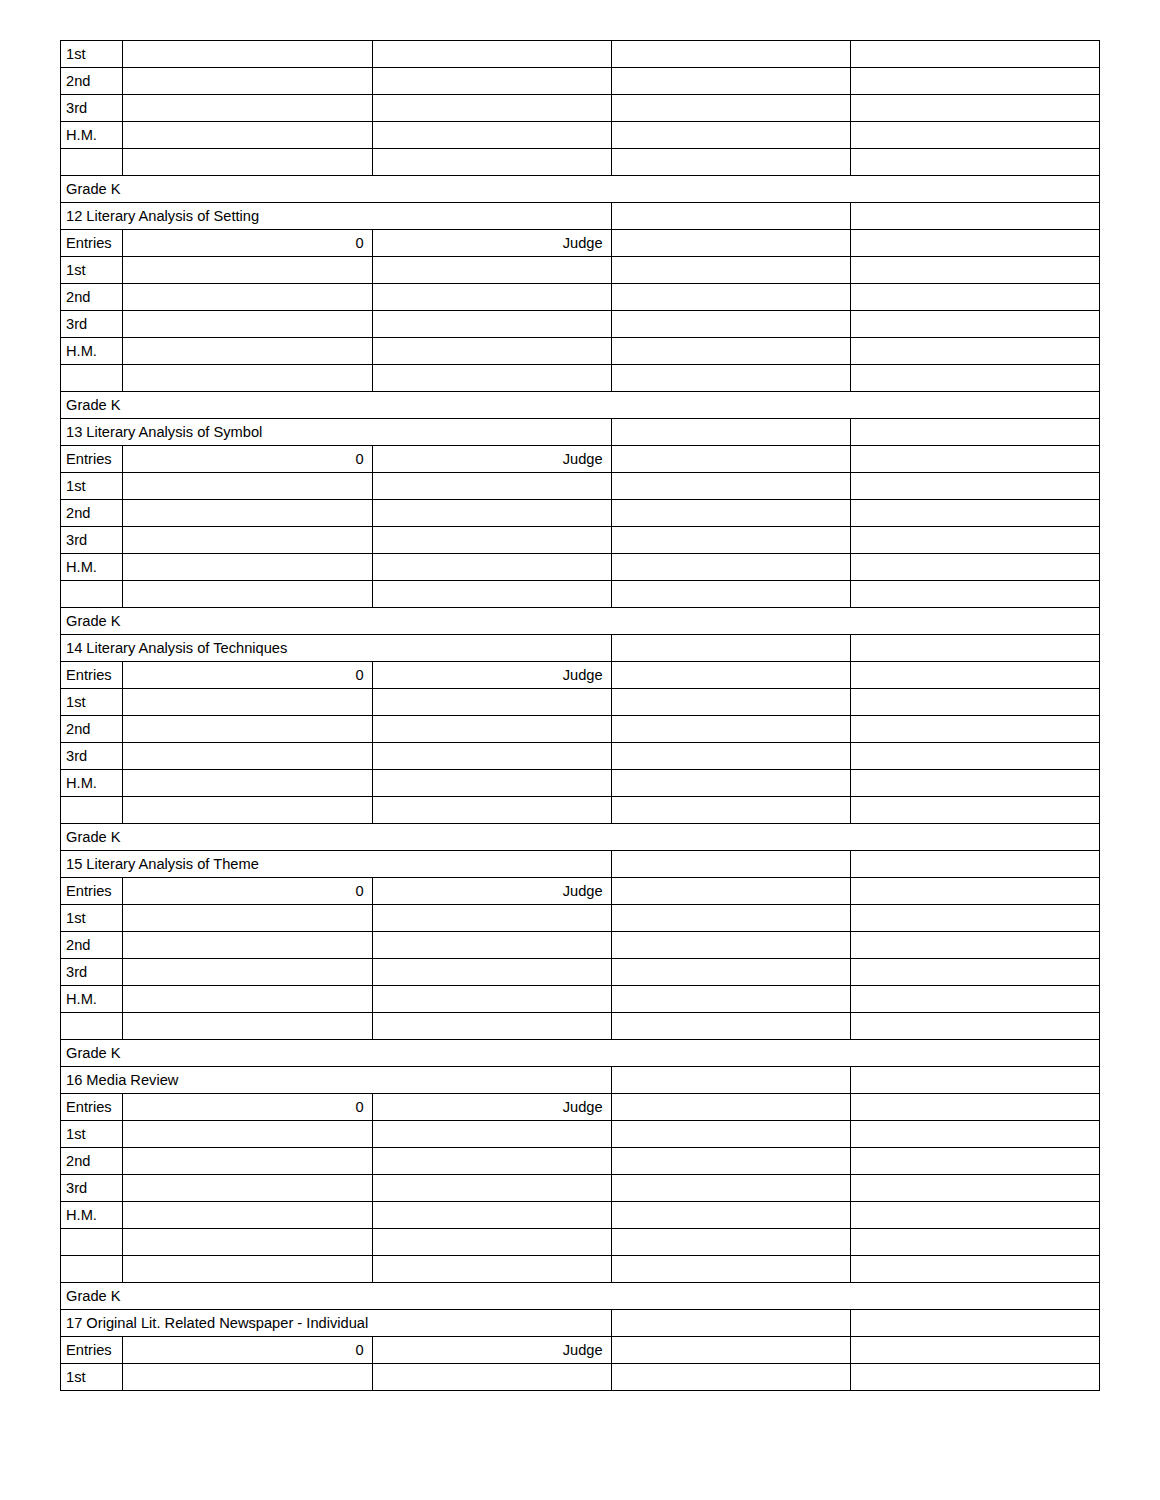| 1st | | | | |
| 2nd | | | | |
| 3rd | | | | |
| H.M. | | | | |
| Grade K |
| 12 Literary Analysis of Setting | | |
| Entries | 0 | Judge | | |
| 1st | | | | |
| 2nd | | | | |
| 3rd | | | | |
| H.M. | | | | |
| Grade K |
| 13 Literary Analysis of Symbol | | |
| Entries | 0 | Judge | | |
| 1st | | | | |
| 2nd | | | | |
| 3rd | | | | |
| H.M. | | | | |
| Grade K |
| 14 Literary Analysis of Techniques | | |
| Entries | 0 | Judge | | |
| 1st | | | | |
| 2nd | | | | |
| 3rd | | | | |
| H.M. | | | | |
| Grade K |
| 15 Literary Analysis of Theme | | |
| Entries | 0 | Judge | | |
| 1st | | | | |
| 2nd | | | | |
| 3rd | | | | |
| H.M. | | | | |
| Grade K |
| 16 Media Review | | |
| Entries | 0 | Judge | | |
| 1st | | | | |
| 2nd | | | | |
| 3rd | | | | |
| H.M. | | | | |
| Grade K |
| 17 Original Lit. Related Newspaper - Individual | | |
| Entries | 0 | Judge | | |
| 1st | | | | |